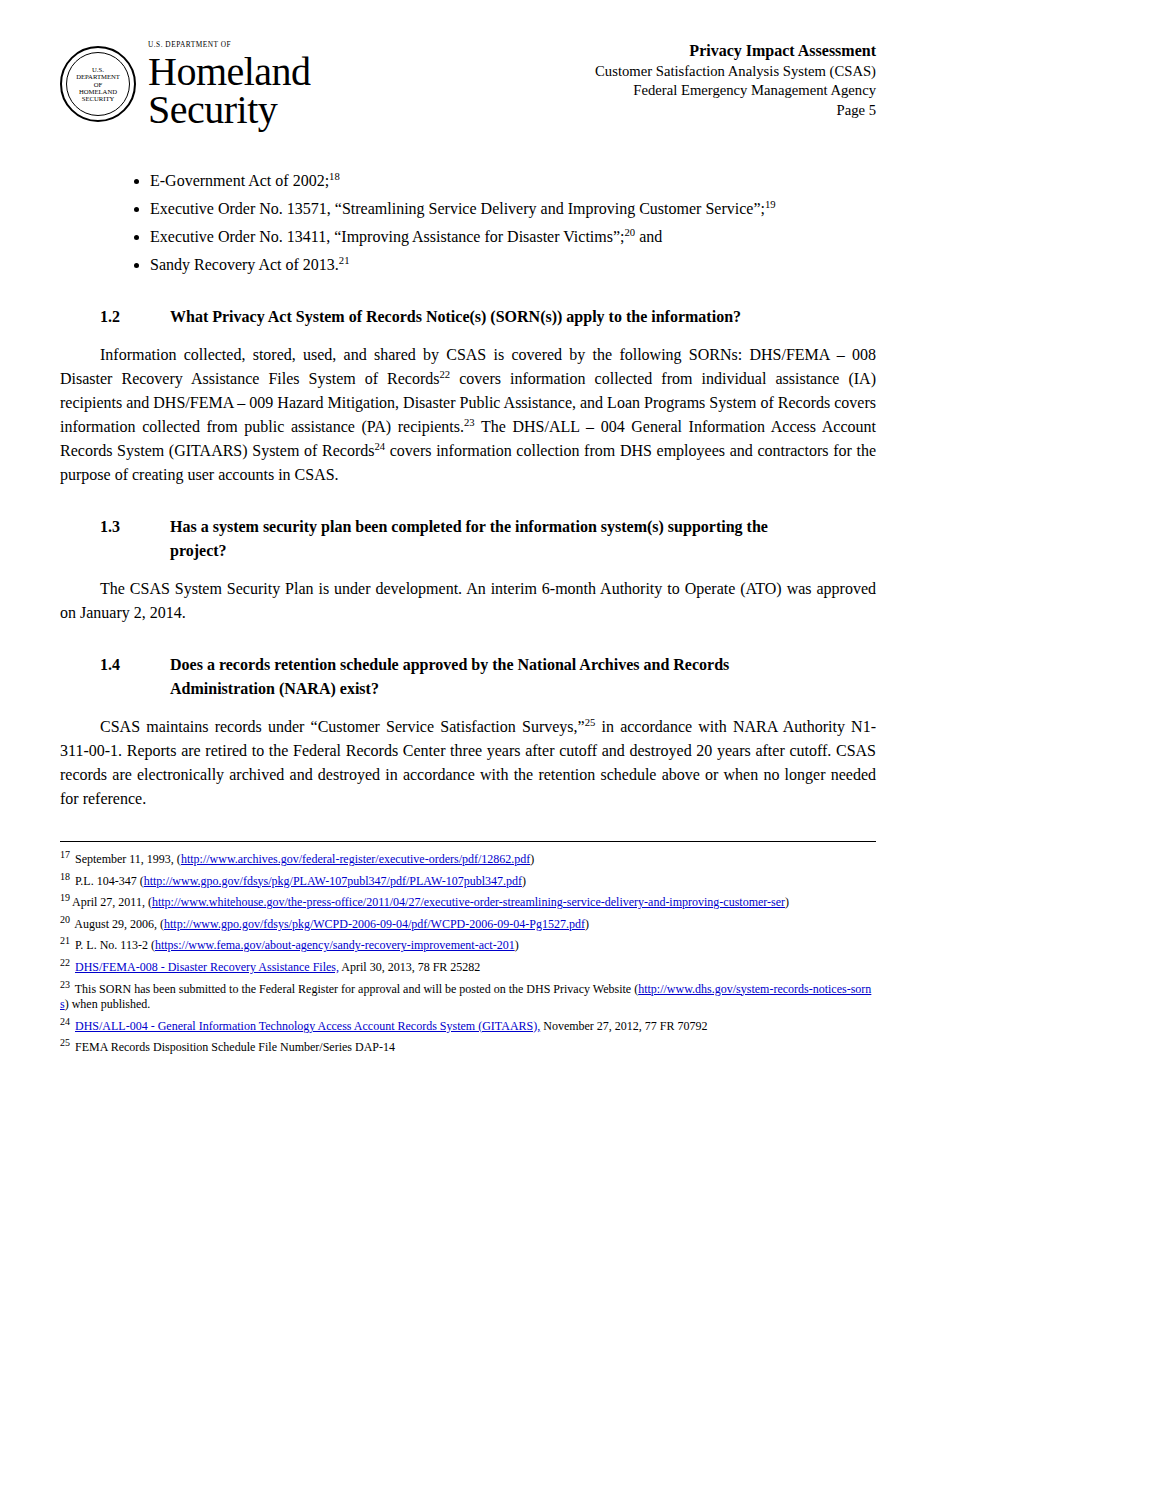U.S.
DEPARTMENT
OF
HOMELAND
SECURITY
U.S. Department of
Homeland
Security
Privacy Impact Assessment
Customer Satisfaction Analysis System (CSAS)
Federal Emergency Management Agency
Page 5
E-Government Act of 2002;18
Executive Order No. 13571, “Streamlining Service Delivery and Improving Customer Service”;19
Executive Order No. 13411, “Improving Assistance for Disaster Victims”;20 and
Sandy Recovery Act of 2013.21
1.2 What Privacy Act System of Records Notice(s) (SORN(s)) apply to the information?
Information collected, stored, used, and shared by CSAS is covered by the following SORNs: DHS/FEMA – 008 Disaster Recovery Assistance Files System of Records22 covers information collected from individual assistance (IA) recipients and DHS/FEMA – 009 Hazard Mitigation, Disaster Public Assistance, and Loan Programs System of Records covers information collected from public assistance (PA) recipients.23 The DHS/ALL – 004 General Information Access Account Records System (GITAARS) System of Records24 covers information collection from DHS employees and contractors for the purpose of creating user accounts in CSAS.
1.3 Has a system security plan been completed for the information system(s) supporting the project?
The CSAS System Security Plan is under development. An interim 6-month Authority to Operate (ATO) was approved on January 2, 2014.
1.4 Does a records retention schedule approved by the National Archives and Records Administration (NARA) exist?
CSAS maintains records under “Customer Service Satisfaction Surveys,”25 in accordance with NARA Authority N1-311-00-1. Reports are retired to the Federal Records Center three years after cutoff and destroyed 20 years after cutoff. CSAS records are electronically archived and destroyed in accordance with the retention schedule above or when no longer needed for reference.
17 September 11, 1993, (http://www.archives.gov/federal-register/executive-orders/pdf/12862.pdf)
18 P.L. 104-347 (http://www.gpo.gov/fdsys/pkg/PLAW-107publ347/pdf/PLAW-107publ347.pdf)
19 April 27, 2011, (http://www.whitehouse.gov/the-press-office/2011/04/27/executive-order-streamlining-service-delivery-and-improving-customer-ser)
20 August 29, 2006, (http://www.gpo.gov/fdsys/pkg/WCPD-2006-09-04/pdf/WCPD-2006-09-04-Pg1527.pdf)
21 P. L. No. 113-2 (https://www.fema.gov/about-agency/sandy-recovery-improvement-act-201)
22 DHS/FEMA-008 - Disaster Recovery Assistance Files, April 30, 2013, 78 FR 25282
23 This SORN has been submitted to the Federal Register for approval and will be posted on the DHS Privacy Website (http://www.dhs.gov/system-records-notices-sorns) when published.
24 DHS/ALL-004 - General Information Technology Access Account Records System (GITAARS), November 27, 2012, 77 FR 70792
25 FEMA Records Disposition Schedule File Number/Series DAP-14